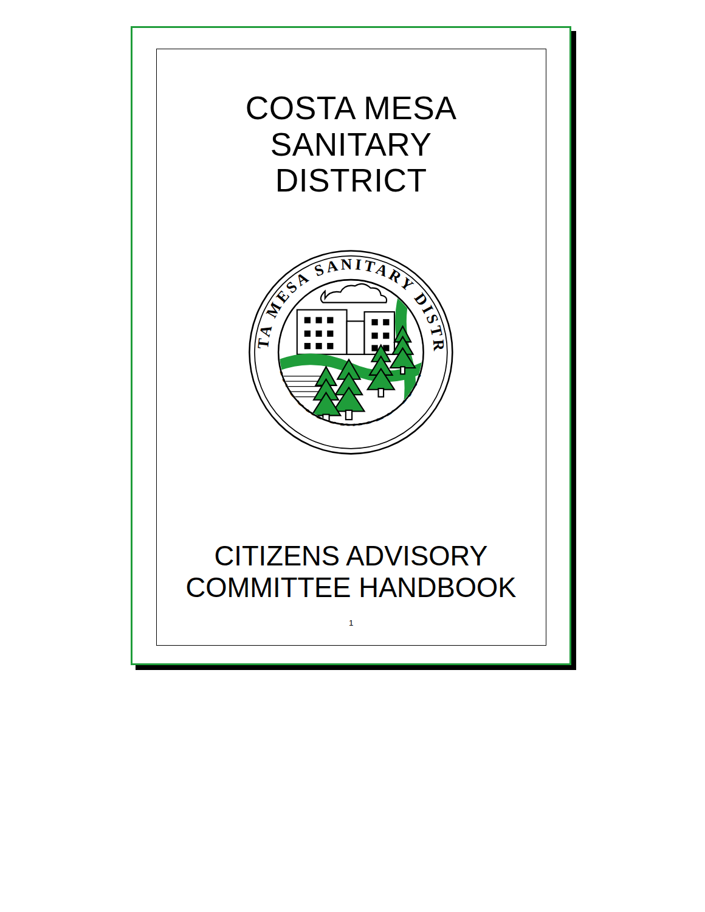COSTA MESA SANITARY
DISTRICT
COSTA MESA SANITARY DISTRICT INCORPORATED 1944
CITIZENS ADVISORY
COMMITTEE HANDBOOK
1